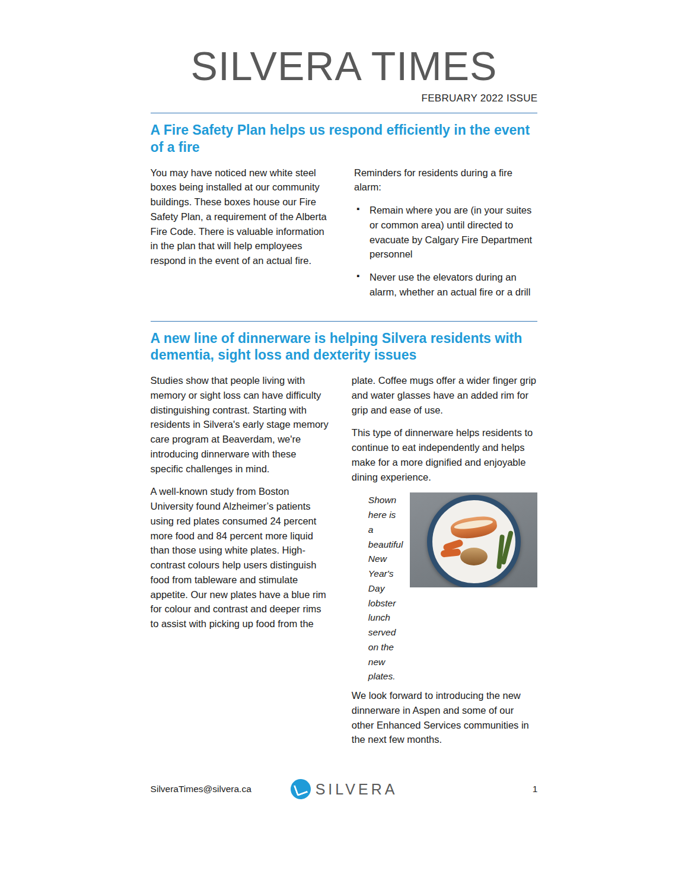SILVERA TIMES
FEBRUARY 2022 ISSUE
A Fire Safety Plan helps us respond efficiently in the event of a fire
You may have noticed new white steel boxes being installed at our community buildings. These boxes house our Fire Safety Plan, a requirement of the Alberta Fire Code. There is valuable information in the plan that will help employees respond in the event of an actual fire.
Reminders for residents during a fire alarm:
Remain where you are (in your suites or common area) until directed to evacuate by Calgary Fire Department personnel
Never use the elevators during an alarm, whether an actual fire or a drill
A new line of dinnerware is helping Silvera residents with dementia, sight loss and dexterity issues
Studies show that people living with memory or sight loss can have difficulty distinguishing contrast. Starting with residents in Silvera's early stage memory care program at Beaverdam, we're introducing dinnerware with these specific challenges in mind.
A well-known study from Boston University found Alzheimer’s patients using red plates consumed 24 percent more food and 84 percent more liquid than those using white plates. High-contrast colours help users distinguish food from tableware and stimulate appetite. Our new plates have a blue rim for colour and contrast and deeper rims to assist with picking up food from the
plate. Coffee mugs offer a wider finger grip and water glasses have an added rim for grip and ease of use.
This type of dinnerware helps residents to continue to eat independently and helps make for a more dignified and enjoyable dining experience.
Shown here is a beautiful New Year's Day lobster lunch served on the new plates.
We look forward to introducing the new dinnerware in Aspen and some of our other Enhanced Services communities in the next few months.
SilveraTimes@silvera.ca
SILVERA
1